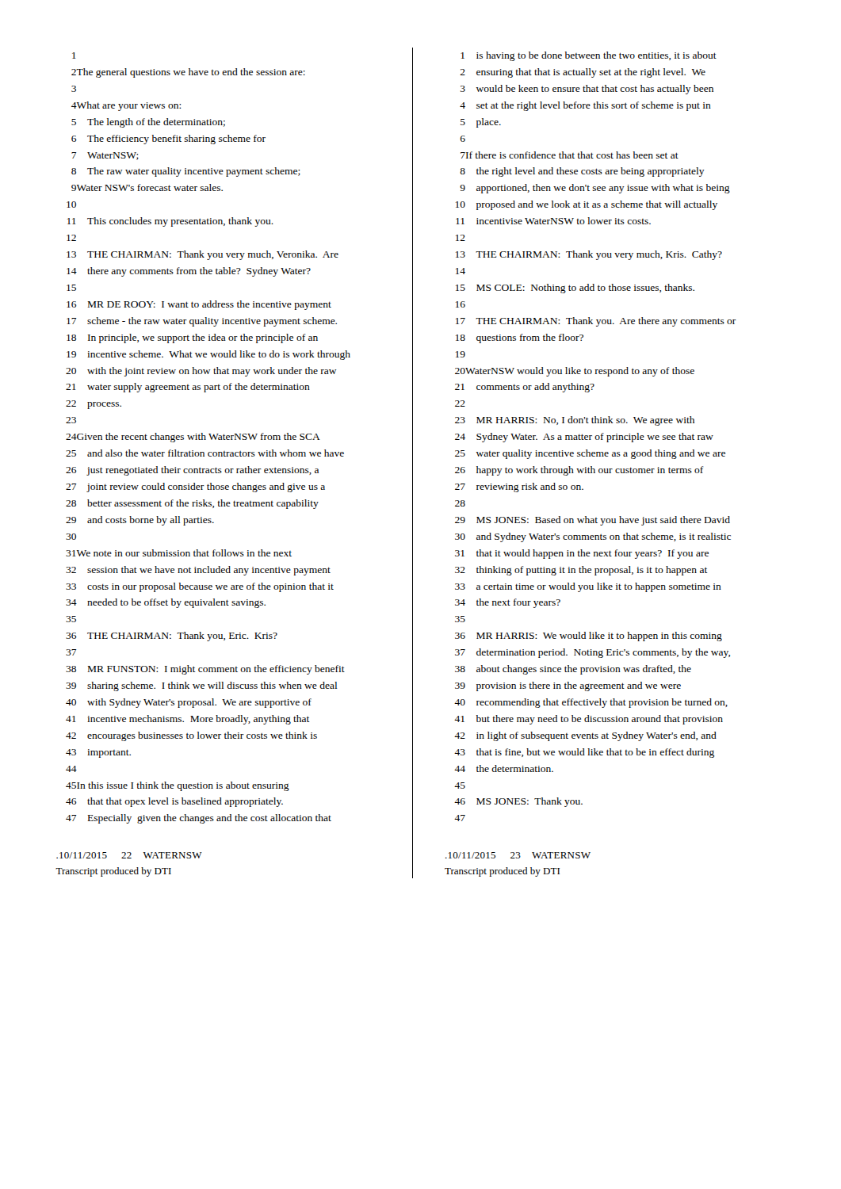| 1 | |
| 2 | The general questions we have to end the session are: |
| 3 | |
| 4 | What are your views on: |
| 5 | The length of the determination; |
| 6 | The efficiency benefit sharing scheme for |
| 7 | WaterNSW; |
| 8 | The raw water quality incentive payment scheme; |
| 9 | Water NSW's forecast water sales. |
| 10 | |
| 11 | This concludes my presentation, thank you. |
| 12 | |
| 13 | THE CHAIRMAN: Thank you very much, Veronika. Are |
| 14 | there any comments from the table? Sydney Water? |
| 15 | |
| 16 | MR DE ROOY: I want to address the incentive payment |
| 17 | scheme - the raw water quality incentive payment scheme. |
| 18 | In principle, we support the idea or the principle of an |
| 19 | incentive scheme. What we would like to do is work through |
| 20 | with the joint review on how that may work under the raw |
| 21 | water supply agreement as part of the determination |
| 22 | process. |
| 23 | |
| 24 | Given the recent changes with WaterNSW from the SCA |
| 25 | and also the water filtration contractors with whom we have |
| 26 | just renegotiated their contracts or rather extensions, a |
| 27 | joint review could consider those changes and give us a |
| 28 | better assessment of the risks, the treatment capability |
| 29 | and costs borne by all parties. |
| 30 | |
| 31 | We note in our submission that follows in the next |
| 32 | session that we have not included any incentive payment |
| 33 | costs in our proposal because we are of the opinion that it |
| 34 | needed to be offset by equivalent savings. |
| 35 | |
| 36 | THE CHAIRMAN: Thank you, Eric. Kris? |
| 37 | |
| 38 | MR FUNSTON: I might comment on the efficiency benefit |
| 39 | sharing scheme. I think we will discuss this when we deal |
| 40 | with Sydney Water's proposal. We are supportive of |
| 41 | incentive mechanisms. More broadly, anything that |
| 42 | encourages businesses to lower their costs we think is |
| 43 | important. |
| 44 | |
| 45 | In this issue I think the question is about ensuring |
| 46 | that that opex level is baselined appropriately. |
| 47 | Especially given the changes and the cost allocation that |
.10/11/2015 22 WATERNSW
Transcript produced by DTI
| 1 | is having to be done between the two entities, it is about |
| 2 | ensuring that that is actually set at the right level. We |
| 3 | would be keen to ensure that that cost has actually been |
| 4 | set at the right level before this sort of scheme is put in |
| 5 | place. |
| 6 | |
| 7 | If there is confidence that that cost has been set at |
| 8 | the right level and these costs are being appropriately |
| 9 | apportioned, then we don't see any issue with what is being |
| 10 | proposed and we look at it as a scheme that will actually |
| 11 | incentivise WaterNSW to lower its costs. |
| 12 | |
| 13 | THE CHAIRMAN: Thank you very much, Kris. Cathy? |
| 14 | |
| 15 | MS COLE: Nothing to add to those issues, thanks. |
| 16 | |
| 17 | THE CHAIRMAN: Thank you. Are there any comments or |
| 18 | questions from the floor? |
| 19 | |
| 20 | WaterNSW would you like to respond to any of those |
| 21 | comments or add anything? |
| 22 | |
| 23 | MR HARRIS: No, I don't think so. We agree with |
| 24 | Sydney Water. As a matter of principle we see that raw |
| 25 | water quality incentive scheme as a good thing and we are |
| 26 | happy to work through with our customer in terms of |
| 27 | reviewing risk and so on. |
| 28 | |
| 29 | MS JONES: Based on what you have just said there David |
| 30 | and Sydney Water's comments on that scheme, is it realistic |
| 31 | that it would happen in the next four years? If you are |
| 32 | thinking of putting it in the proposal, is it to happen at |
| 33 | a certain time or would you like it to happen sometime in |
| 34 | the next four years? |
| 35 | |
| 36 | MR HARRIS: We would like it to happen in this coming |
| 37 | determination period. Noting Eric's comments, by the way, |
| 38 | about changes since the provision was drafted, the |
| 39 | provision is there in the agreement and we were |
| 40 | recommending that effectively that provision be turned on, |
| 41 | but there may need to be discussion around that provision |
| 42 | in light of subsequent events at Sydney Water's end, and |
| 43 | that is fine, but we would like that to be in effect during |
| 44 | the determination. |
| 45 | |
| 46 | MS JONES: Thank you. |
| 47 | |
.10/11/2015 23 WATERNSW
Transcript produced by DTI